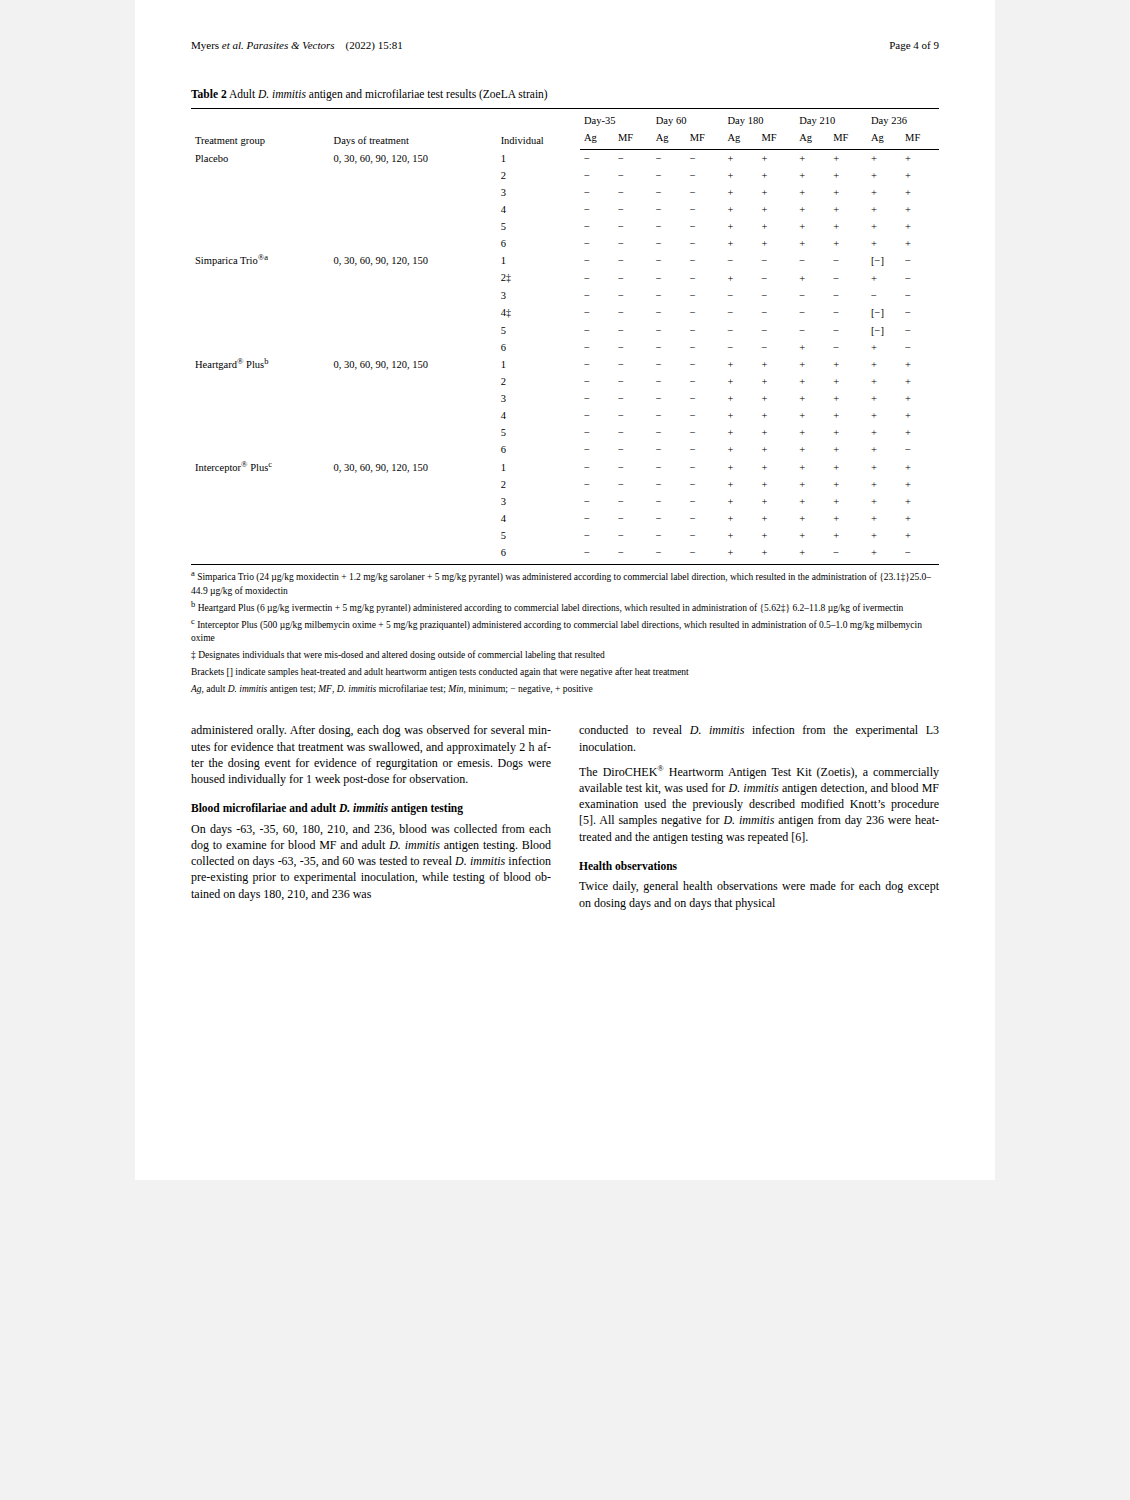Myers et al. Parasites & Vectors (2022) 15:81
Page 4 of 9
Table 2 Adult D. immitis antigen and microfilariae test results (ZoeLA strain)
| Treatment group | Days of treatment | Individual | Day‑35 | Day 60 | Day 180 | Day 210 | Day 236 |
| --- | --- | --- | --- | --- | --- | --- | --- |
| Ag | MF | Ag | MF | Ag | MF | Ag | MF | Ag | MF |
| Placebo | 0, 30, 60, 90, 120, 150 | 1 | − | − | − | − | + | + | + | + | + | + |
| | | 2 | − | − | − | − | + | + | + | + | + | + |
| | | 3 | − | − | − | − | + | + | + | + | + | + |
| | | 4 | − | − | − | − | + | + | + | + | + | + |
| | | 5 | − | − | − | − | + | + | + | + | + | + |
| | | 6 | − | − | − | − | + | + | + | + | + | + |
| Simparica Trio ®a | 0, 30, 60, 90, 120, 150 | 1 | − | − | − | − | − | − | − | − | [−] | − |
| | | 2 ‡ | − | − | − | − | + | − | + | − | + | − |
| | | 3 | − | − | − | − | − | − | − | − | − | − |
| | | 4 ‡ | − | − | − | − | − | − | − | − | [−] | − |
| | | 5 | − | − | − | − | − | − | − | − | [−] | − |
| | | 6 | − | − | − | − | − | − | + | − | + | − |
| Heartgard ® Plus b | 0, 30, 60, 90, 120, 150 | 1 | − | − | − | − | + | + | + | + | + | + |
| | | 2 | − | − | − | − | + | + | + | + | + | + |
| | | 3 | − | − | − | − | + | + | + | + | + | + |
| | | 4 | − | − | − | − | + | + | + | + | + | + |
| | | 5 | − | − | − | − | + | + | + | + | + | + |
| | | 6 | − | − | − | − | + | + | + | + | + | − |
| Interceptor ® Plus c | 0, 30, 60, 90, 120, 150 | 1 | − | − | − | − | + | + | + | + | + | + |
| | | 2 | − | − | − | − | + | + | + | + | + | + |
| | | 3 | − | − | − | − | + | + | + | + | + | + |
| | | 4 | − | − | − | − | + | + | + | + | + | + |
| | | 5 | − | − | − | − | + | + | + | + | + | + |
| | | 6 | − | − | − | − | + | + | + | − | + | − |
a Simparica Trio (24 µg/kg moxidectin + 1.2 mg/kg sarolaner + 5 mg/kg pyrantel) was administered according to commercial label direction, which resulted in the administration of {23.1‡}25.0–44.9 µg/kg of moxidectin
b Heartgard Plus (6 µg/kg ivermectin + 5 mg/kg pyrantel) administered according to commercial label directions, which resulted in administration of {5.62‡} 6.2–11.8 µg/kg of ivermectin
c Interceptor Plus (500 µg/kg milbemycin oxime + 5 mg/kg praziquantel) administered according to commercial label directions, which resulted in administration of 0.5–1.0 mg/kg milbemycin oxime
‡ Designates individuals that were mis-dosed and altered dosing outside of commercial labeling that resulted
Brackets [] indicate samples heat-treated and adult heartworm antigen tests conducted again that were negative after heat treatment
Ag, adult D. immitis antigen test; MF, D. immitis microfilariae test; Min, minimum; − negative, + positive
administered orally. After dosing, each dog was observed for several minutes for evidence that treatment was swallowed, and approximately 2 h after the dosing event for evidence of regurgitation or emesis. Dogs were housed individually for 1 week post-dose for observation.
Blood microfilariae and adult D. immitis antigen testing
On days -63, -35, 60, 180, 210, and 236, blood was collected from each dog to examine for blood MF and adult D. immitis antigen testing. Blood collected on days -63, -35, and 60 was tested to reveal D. immitis infection pre-existing prior to experimental inoculation, while testing of blood obtained on days 180, 210, and 236 was
conducted to reveal D. immitis infection from the experimental L3 inoculation.
The DiroCHEK® Heartworm Antigen Test Kit (Zoetis), a commercially available test kit, was used for D. immitis antigen detection, and blood MF examination used the previously described modified Knott’s procedure [5]. All samples negative for D. immitis antigen from day 236 were heat-treated and the antigen testing was repeated [6].
Health observations
Twice daily, general health observations were made for each dog except on dosing days and on days that physical